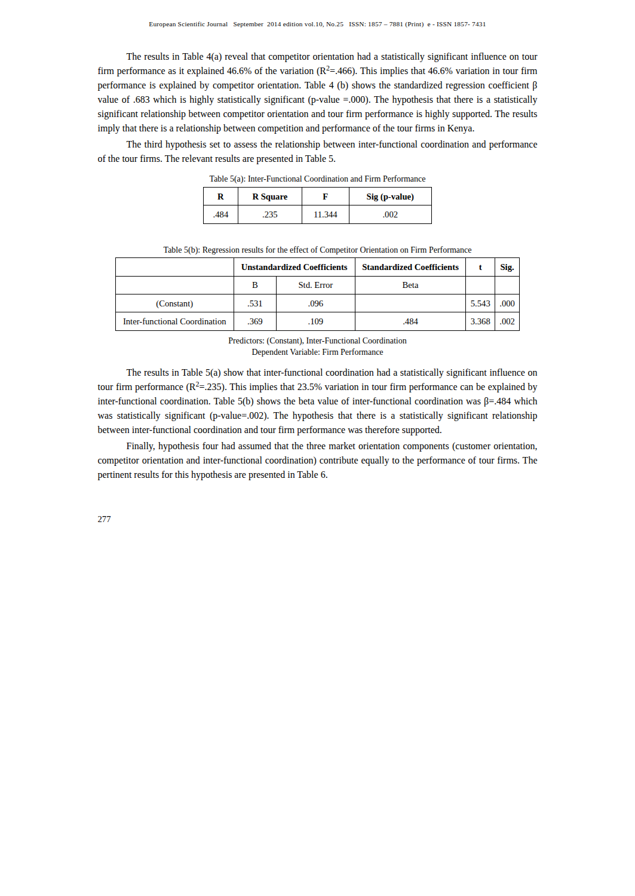European Scientific Journal September 2014 edition vol.10, No.25 ISSN: 1857 – 7881 (Print) e - ISSN 1857- 7431
The results in Table 4(a) reveal that competitor orientation had a statistically significant influence on tour firm performance as it explained 46.6% of the variation (R2=.466). This implies that 46.6% variation in tour firm performance is explained by competitor orientation. Table 4 (b) shows the standardized regression coefficient β value of .683 which is highly statistically significant (p-value =.000). The hypothesis that there is a statistically significant relationship between competitor orientation and tour firm performance is highly supported. The results imply that there is a relationship between competition and performance of the tour firms in Kenya.
The third hypothesis set to assess the relationship between inter-functional coordination and performance of the tour firms. The relevant results are presented in Table 5.
Table 5(a): Inter-Functional Coordination and Firm Performance
| R | R Square | F | Sig (p-value) |
| --- | --- | --- | --- |
| .484 | .235 | 11.344 | .002 |
Table 5(b): Regression results for the effect of Competitor Orientation on Firm Performance
| | Unstandardized Coefficients | Standardized Coefficients | t | Sig. |
| | B | Std. Error | Beta | | |
| (Constant) | .531 | .096 | | 5.543 | .000 |
| Inter-functional Coordination | .369 | .109 | .484 | 3.368 | .002 |
Predictors: (Constant), Inter-Functional Coordination
Dependent Variable: Firm Performance
The results in Table 5(a) show that inter-functional coordination had a statistically significant influence on tour firm performance (R2=.235). This implies that 23.5% variation in tour firm performance can be explained by inter-functional coordination. Table 5(b) shows the beta value of inter-functional coordination was β=.484 which was statistically significant (p-value=.002). The hypothesis that there is a statistically significant relationship between inter-functional coordination and tour firm performance was therefore supported.
Finally, hypothesis four had assumed that the three market orientation components (customer orientation, competitor orientation and inter-functional coordination) contribute equally to the performance of tour firms. The pertinent results for this hypothesis are presented in Table 6.
277